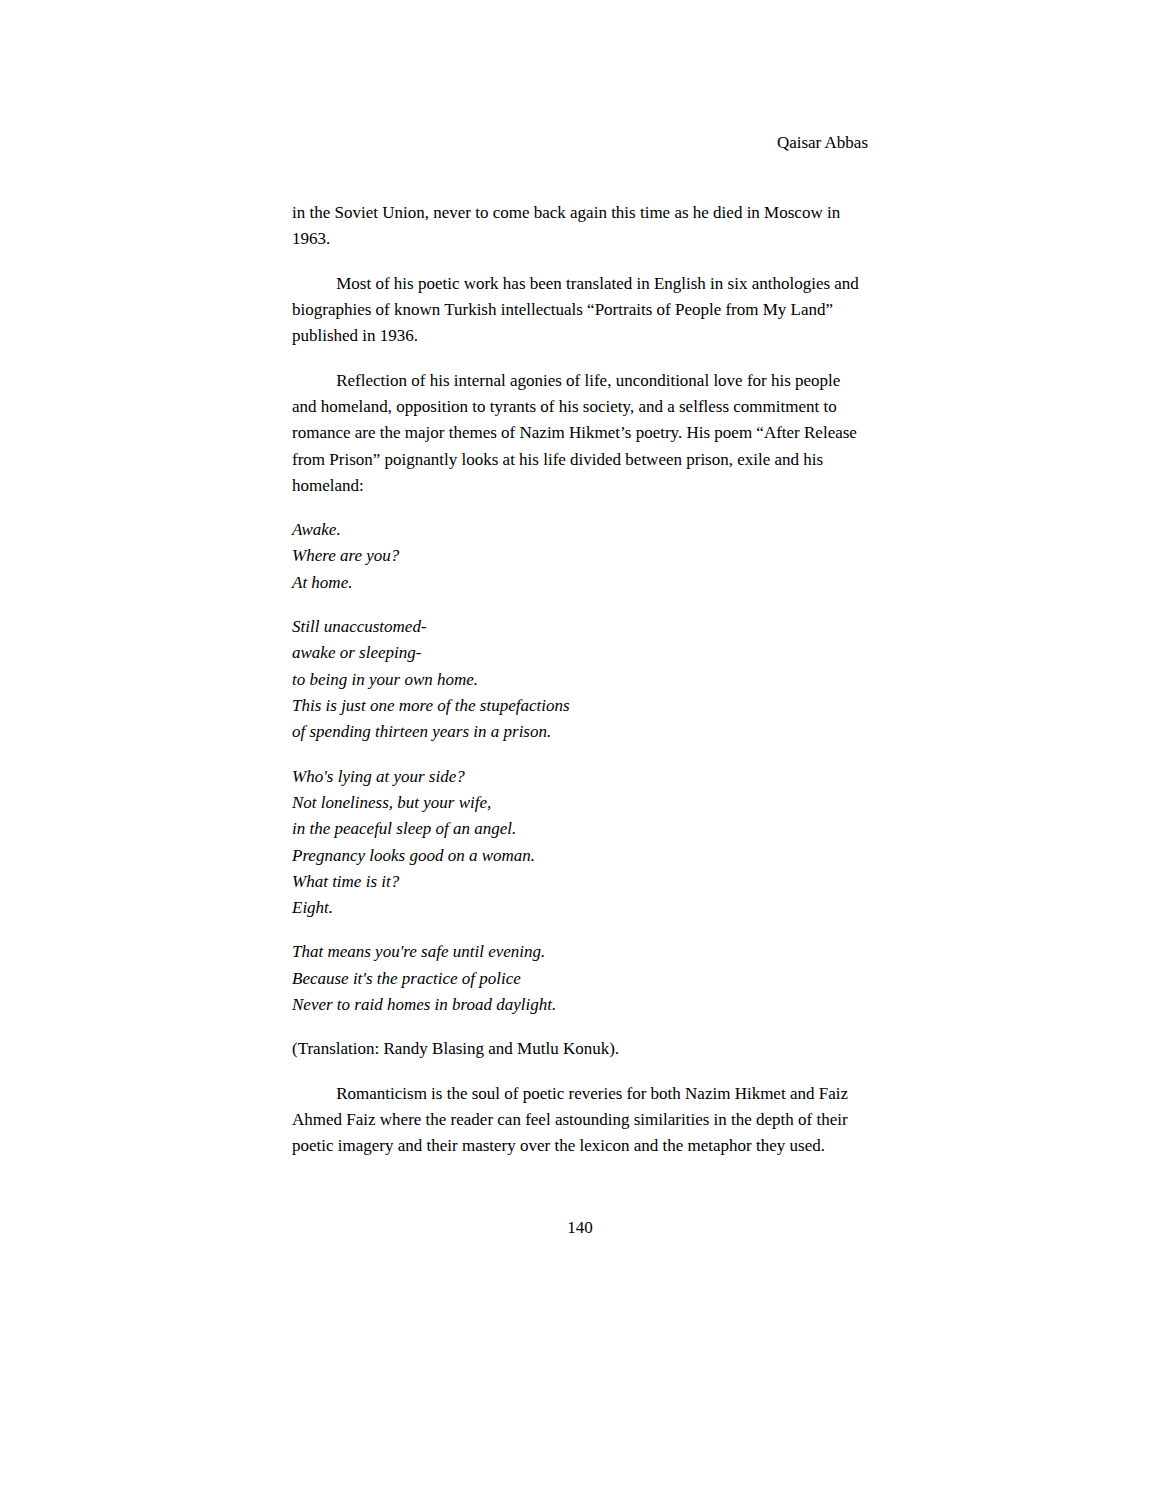Qaisar Abbas
in the Soviet Union, never to come back again this time as he died in Moscow in 1963.
Most of his poetic work has been translated in English in six anthologies and biographies of known Turkish intellectuals “Portraits of People from My Land” published in 1936.
Reflection of his internal agonies of life, unconditional love for his people and homeland, opposition to tyrants of his society, and a selfless commitment to romance are the major themes of Nazim Hikmet’s poetry. His poem “After Release from Prison” poignantly looks at his life divided between prison, exile and his homeland:
Awake.
Where are you?
At home.
Still unaccustomed-
awake or sleeping-
to being in your own home.
This is just one more of the stupefactions
of spending thirteen years in a prison.
Who's lying at your side?
Not loneliness, but your wife,
in the peaceful sleep of an angel.
Pregnancy looks good on a woman.
What time is it?
Eight.
That means you're safe until evening.
Because it's the practice of police
Never to raid homes in broad daylight.
(Translation: Randy Blasing and Mutlu Konuk).
Romanticism is the soul of poetic reveries for both Nazim Hikmet and Faiz Ahmed Faiz where the reader can feel astounding similarities in the depth of their poetic imagery and their mastery over the lexicon and the metaphor they used.
140